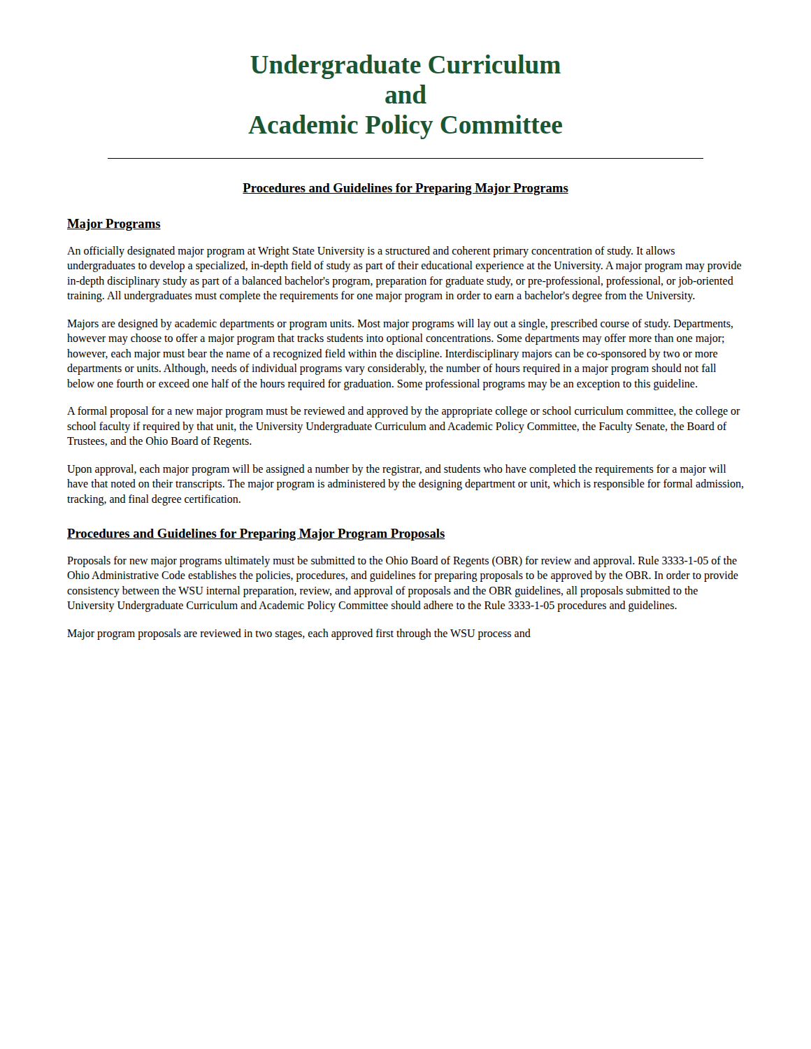Undergraduate Curriculum
and
Academic Policy Committee
Procedures and Guidelines for Preparing Major Programs
Major Programs
An officially designated major program at Wright State University is a structured and coherent primary concentration of study. It allows undergraduates to develop a specialized, in-depth field of study as part of their educational experience at the University. A major program may provide in-depth disciplinary study as part of a balanced bachelor's program, preparation for graduate study, or pre-professional, professional, or job-oriented training. All undergraduates must complete the requirements for one major program in order to earn a bachelor's degree from the University.
Majors are designed by academic departments or program units. Most major programs will lay out a single, prescribed course of study. Departments, however may choose to offer a major program that tracks students into optional concentrations. Some departments may offer more than one major; however, each major must bear the name of a recognized field within the discipline. Interdisciplinary majors can be co-sponsored by two or more departments or units. Although, needs of individual programs vary considerably, the number of hours required in a major program should not fall below one fourth or exceed one half of the hours required for graduation. Some professional programs may be an exception to this guideline.
A formal proposal for a new major program must be reviewed and approved by the appropriate college or school curriculum committee, the college or school faculty if required by that unit, the University Undergraduate Curriculum and Academic Policy Committee, the Faculty Senate, the Board of Trustees, and the Ohio Board of Regents.
Upon approval, each major program will be assigned a number by the registrar, and students who have completed the requirements for a major will have that noted on their transcripts. The major program is administered by the designing department or unit, which is responsible for formal admission, tracking, and final degree certification.
Procedures and Guidelines for Preparing Major Program Proposals
Proposals for new major programs ultimately must be submitted to the Ohio Board of Regents (OBR) for review and approval. Rule 3333-1-05 of the Ohio Administrative Code establishes the policies, procedures, and guidelines for preparing proposals to be approved by the OBR. In order to provide consistency between the WSU internal preparation, review, and approval of proposals and the OBR guidelines, all proposals submitted to the University Undergraduate Curriculum and Academic Policy Committee should adhere to the Rule 3333-1-05 procedures and guidelines.
Major program proposals are reviewed in two stages, each approved first through the WSU process and